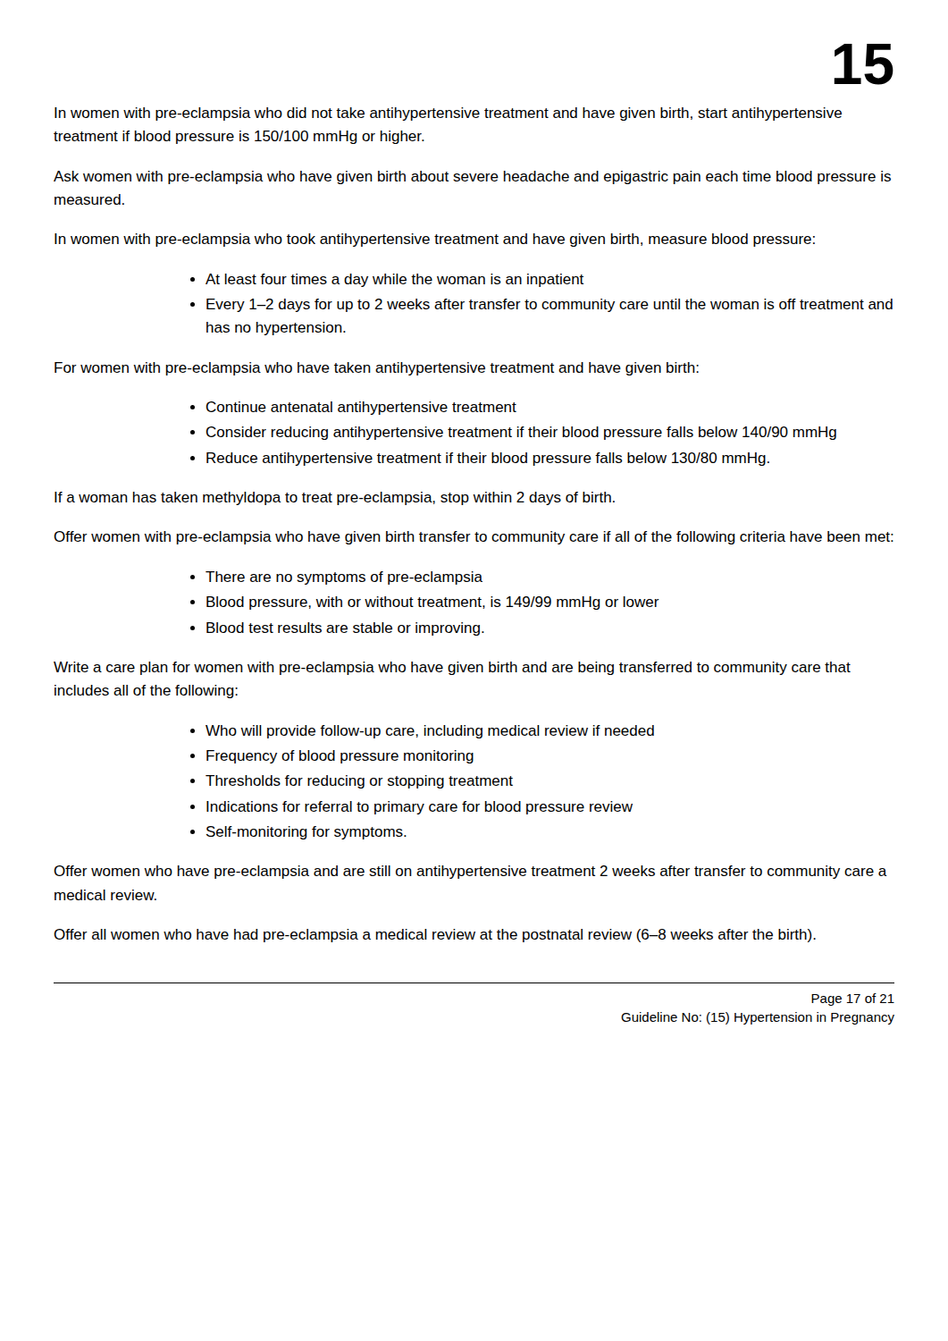15
In women with pre-eclampsia who did not take antihypertensive treatment and have given birth, start antihypertensive treatment if blood pressure is 150/100 mmHg or higher.
Ask women with pre-eclampsia who have given birth about severe headache and epigastric pain each time blood pressure is measured.
In women with pre-eclampsia who took antihypertensive treatment and have given birth, measure blood pressure:
At least four times a day while the woman is an inpatient
Every 1–2 days for up to 2 weeks after transfer to community care until the woman is off treatment and has no hypertension.
For women with pre-eclampsia who have taken antihypertensive treatment and have given birth:
Continue antenatal antihypertensive treatment
Consider reducing antihypertensive treatment if their blood pressure falls below 140/90 mmHg
Reduce antihypertensive treatment if their blood pressure falls below 130/80 mmHg.
If a woman has taken methyldopa to treat pre-eclampsia, stop within 2 days of birth.
Offer women with pre-eclampsia who have given birth transfer to community care if all of the following criteria have been met:
There are no symptoms of pre-eclampsia
Blood pressure, with or without treatment, is 149/99 mmHg or lower
Blood test results are stable or improving.
Write a care plan for women with pre-eclampsia who have given birth and are being transferred to community care that includes all of the following:
Who will provide follow-up care, including medical review if needed
Frequency of blood pressure monitoring
Thresholds for reducing or stopping treatment
Indications for referral to primary care for blood pressure review
Self-monitoring for symptoms.
Offer women who have pre-eclampsia and are still on antihypertensive treatment 2 weeks after transfer to community care a medical review.
Offer all women who have had pre-eclampsia a medical review at the postnatal review (6–8 weeks after the birth).
Page 17 of 21
Guideline No: (15) Hypertension in Pregnancy